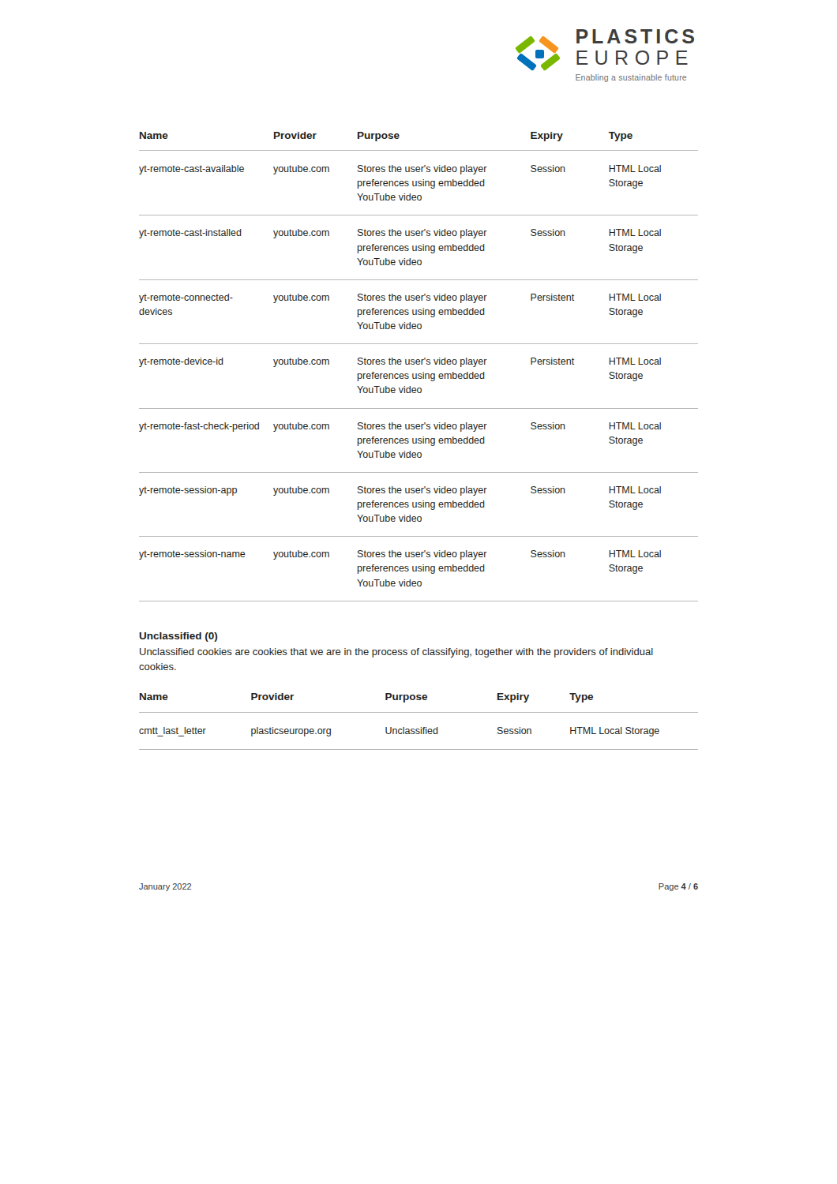PLASTICS
EUROPE
Enabling a sustainable future
| Name | Provider | Purpose | Expiry | Type |
| --- | --- | --- | --- | --- |
| yt-remote-cast-available | youtube.com | Stores the user's video player preferences using embedded YouTube video | Session | HTML Local Storage |
| yt-remote-cast-installed | youtube.com | Stores the user's video player preferences using embedded YouTube video | Session | HTML Local Storage |
| yt-remote-connected-devices | youtube.com | Stores the user's video player preferences using embedded YouTube video | Persistent | HTML Local Storage |
| yt-remote-device-id | youtube.com | Stores the user's video player preferences using embedded YouTube video | Persistent | HTML Local Storage |
| yt-remote-fast-check-period | youtube.com | Stores the user's video player preferences using embedded YouTube video | Session | HTML Local Storage |
| yt-remote-session-app | youtube.com | Stores the user's video player preferences using embedded YouTube video | Session | HTML Local Storage |
| yt-remote-session-name | youtube.com | Stores the user's video player preferences using embedded YouTube video | Session | HTML Local Storage |
Unclassified (0)
Unclassified cookies are cookies that we are in the process of classifying, together with the providers of individual cookies.
| Name | Provider | Purpose | Expiry | Type |
| --- | --- | --- | --- | --- |
| cmtt_last_letter | plasticseurope.org | Unclassified | Session | HTML Local Storage |
January 2022
Page 4 / 6